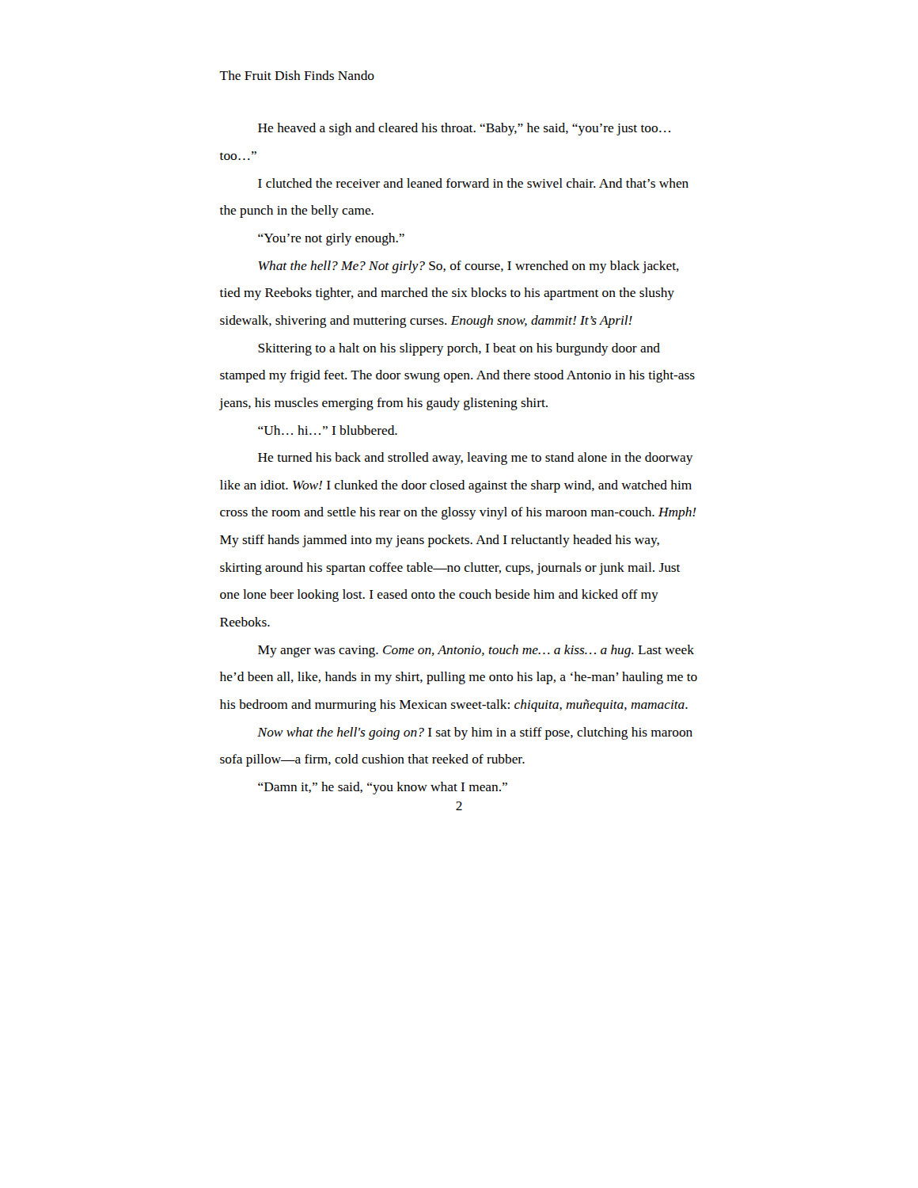The Fruit Dish Finds Nando
He heaved a sigh and cleared his throat. “Baby,” he said, “you’re just too… too…”
I clutched the receiver and leaned forward in the swivel chair. And that’s when the punch in the belly came.
“You’re not girly enough.”
What the hell? Me? Not girly? So, of course, I wrenched on my black jacket, tied my Reeboks tighter, and marched the six blocks to his apartment on the slushy sidewalk, shivering and muttering curses. Enough snow, dammit! It’s April!
Skittering to a halt on his slippery porch, I beat on his burgundy door and stamped my frigid feet. The door swung open. And there stood Antonio in his tight-ass jeans, his muscles emerging from his gaudy glistening shirt.
“Uh… hi…” I blubbered.
He turned his back and strolled away, leaving me to stand alone in the doorway like an idiot. Wow! I clunked the door closed against the sharp wind, and watched him cross the room and settle his rear on the glossy vinyl of his maroon man-couch. Hmph! My stiff hands jammed into my jeans pockets. And I reluctantly headed his way, skirting around his spartan coffee table—no clutter, cups, journals or junk mail. Just one lone beer looking lost. I eased onto the couch beside him and kicked off my Reeboks.
My anger was caving. Come on, Antonio, touch me… a kiss… a hug. Last week he’d been all, like, hands in my shirt, pulling me onto his lap, a ‘he-man’ hauling me to his bedroom and murmuring his Mexican sweet-talk: chiquita, muñequita, mamacita.
Now what the hell's going on? I sat by him in a stiff pose, clutching his maroon sofa pillow—a firm, cold cushion that reeked of rubber.
“Damn it,” he said, “you know what I mean.”
2